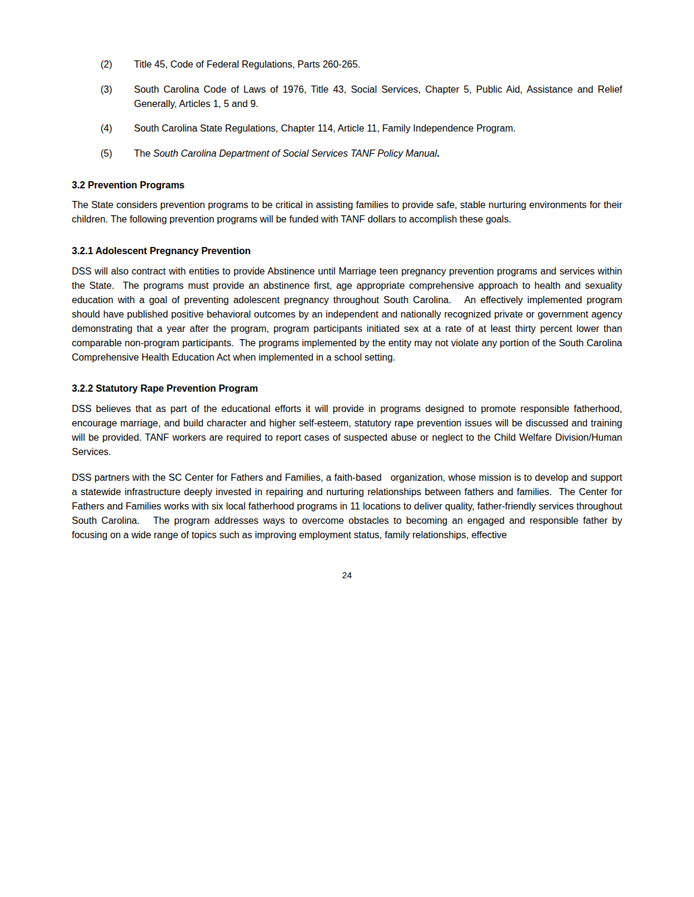(2) Title 45, Code of Federal Regulations, Parts 260-265.
(3) South Carolina Code of Laws of 1976, Title 43, Social Services, Chapter 5, Public Aid, Assistance and Relief Generally, Articles 1, 5 and 9.
(4) South Carolina State Regulations, Chapter 114, Article 11, Family Independence Program.
(5) The South Carolina Department of Social Services TANF Policy Manual.
3.2 Prevention Programs
The State considers prevention programs to be critical in assisting families to provide safe, stable nurturing environments for their children. The following prevention programs will be funded with TANF dollars to accomplish these goals.
3.2.1 Adolescent Pregnancy Prevention
DSS will also contract with entities to provide Abstinence until Marriage teen pregnancy prevention programs and services within the State. The programs must provide an abstinence first, age appropriate comprehensive approach to health and sexuality education with a goal of preventing adolescent pregnancy throughout South Carolina. An effectively implemented program should have published positive behavioral outcomes by an independent and nationally recognized private or government agency demonstrating that a year after the program, program participants initiated sex at a rate of at least thirty percent lower than comparable non-program participants. The programs implemented by the entity may not violate any portion of the South Carolina Comprehensive Health Education Act when implemented in a school setting.
3.2.2 Statutory Rape Prevention Program
DSS believes that as part of the educational efforts it will provide in programs designed to promote responsible fatherhood, encourage marriage, and build character and higher self-esteem, statutory rape prevention issues will be discussed and training will be provided. TANF workers are required to report cases of suspected abuse or neglect to the Child Welfare Division/Human Services.
DSS partners with the SC Center for Fathers and Families, a faith-based organization, whose mission is to develop and support a statewide infrastructure deeply invested in repairing and nurturing relationships between fathers and families. The Center for Fathers and Families works with six local fatherhood programs in 11 locations to deliver quality, father-friendly services throughout South Carolina. The program addresses ways to overcome obstacles to becoming an engaged and responsible father by focusing on a wide range of topics such as improving employment status, family relationships, effective
24